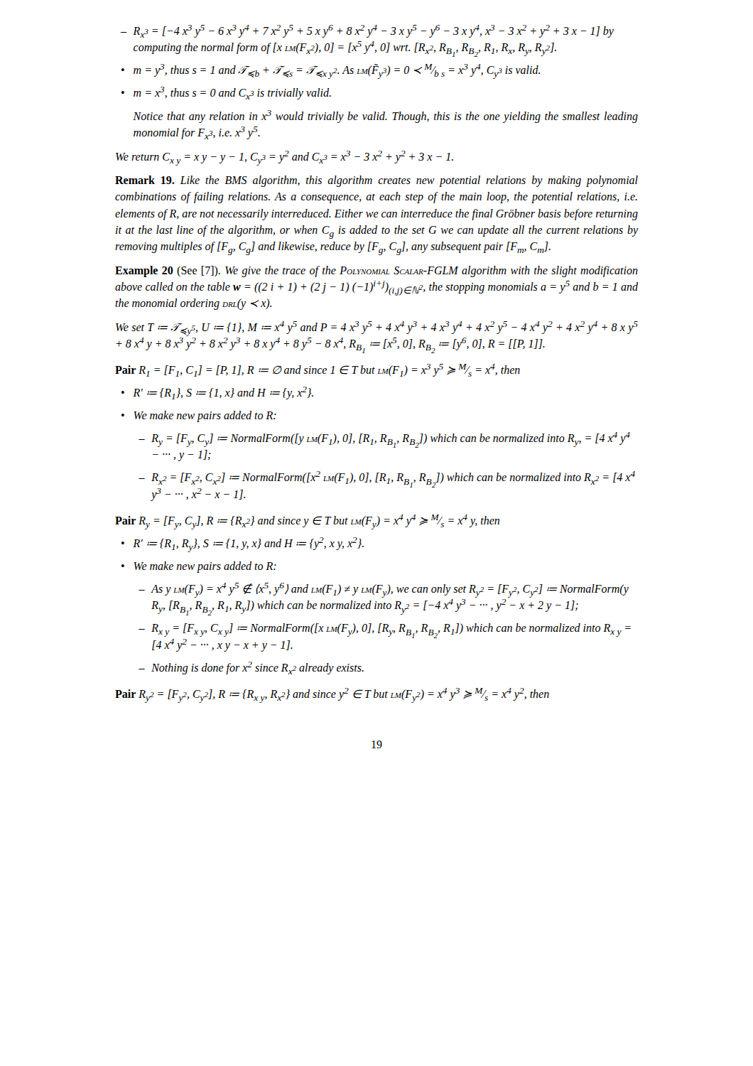Rx3 = [−4 x3 y5 − 6 x3 y4 + 7 x2 y5 + 5 x y6 + 8 x2 y4 − 3 x y5 − y6 − 3 x y4, x3 − 3 x2 + y2 + 3 x − 1] by computing the normal form of [x lm(Fx2), 0] = [x5 y4, 0] wrt. [Rx2, RB1, RB2, R1, Rx, Ry, Ry2].
m = y3, thus s = 1 and 𝒯≼b + 𝒯≼s = 𝒯≼x y2. As lm(F̃y3) = 0 ≺ M⁄b s = x3 y4, Cy3 is valid.
m = x3, thus s = 0 and Cx3 is trivially valid.
Notice that any relation in x3 would trivially be valid. Though, this is the one yielding the smallest leading monomial for Fx3, i.e. x3 y5.
We return Cx y = x y − y − 1, Cy3 = y2 and Cx3 = x3 − 3 x2 + y2 + 3 x − 1.
Remark 19. Like the BMS algorithm, this algorithm creates new potential relations by making polynomial combinations of failing relations. As a consequence, at each step of the main loop, the potential relations, i.e. elements of R, are not necessarily interreduced. Either we can interreduce the final Gröbner basis before returning it at the last line of the algorithm, or when Cg is added to the set G we can update all the current relations by removing multiples of [Fg, Cg] and likewise, reduce by [Fg, Cg], any subsequent pair [Fm, Cm].
Example 20 (See [7]). We give the trace of the Polynomial Scalar-FGLM algorithm with the slight modification above called on the table w = ((2 i + 1) + (2 j − 1) (−1)i+j)(i,j)∈ℕ2, the stopping monomials a = y5 and b = 1 and the monomial ordering drl(y ≺ x).
We set T ≔ 𝒯≼y5, U ≔ {1}, M ≔ x4 y5 and P = 4 x3 y5 + 4 x4 y3 + 4 x3 y4 + 4 x2 y5 − 4 x4 y2 + 4 x2 y4 + 8 x y5 + 8 x4 y + 8 x3 y2 + 8 x2 y3 + 8 x y4 + 8 y5 − 8 x4, RB1 ≔ [x5, 0], RB2 ≔ [y6, 0], R = [[P, 1]].
Pair R1 = [F1, C1] = [P, 1], R ≔ ∅ and since 1 ∈ T but lm(F1) = x3 y5 ≽ M⁄s = x4, then
R′ ≔ {R1}, S ≔ {1, x} and H ≔ {y, x2}.
We make new pairs added to R:
Ry = [Fy, Cy] ≔ NormalForm([y lm(F1), 0], [R1, RB1, RB2]) which can be normalized into Ry, = [4 x4 y4 − ··· , y − 1];
Rx2 = [Fx2, Cx2] ≔ NormalForm([x2 lm(F1), 0], [R1, RB1, RB2]) which can be normalized into Rx2 = [4 x4 y3 − ··· , x2 − x − 1].
Pair Ry = [Fy, Cy], R ≔ {Rx2} and since y ∈ T but lm(Fy) = x4 y4 ≽ M⁄s = x4 y, then
R′ ≔ {R1, Ry}, S ≔ {1, y, x} and H ≔ {y2, x y, x2}.
We make new pairs added to R:
As y lm(Fy) = x4 y5 ∉ ⟨x5, y6⟩ and lm(F1) ≠ y lm(Fy), we can only set Ry2 = [Fy2, Cy2] ≔ NormalForm(y Ry, [RB1, RB2, R1, Ry]) which can be normalized into Ry2 = [−4 x4 y3 − ··· , y2 − x + 2 y − 1];
Rx y = [Fx y, Cx y] ≔ NormalForm([x lm(Fy), 0], [Ry, RB1, RB2, R1]) which can be normalized into Rx y = [4 x4 y2 − ··· , x y − x + y − 1].
Nothing is done for x2 since Rx2 already exists.
Pair Ry2 = [Fy2, Cy2], R ≔ {Rx y, Rx2} and since y2 ∈ T but lm(Fy2) = x4 y3 ≽ M⁄s = x4 y2, then
19